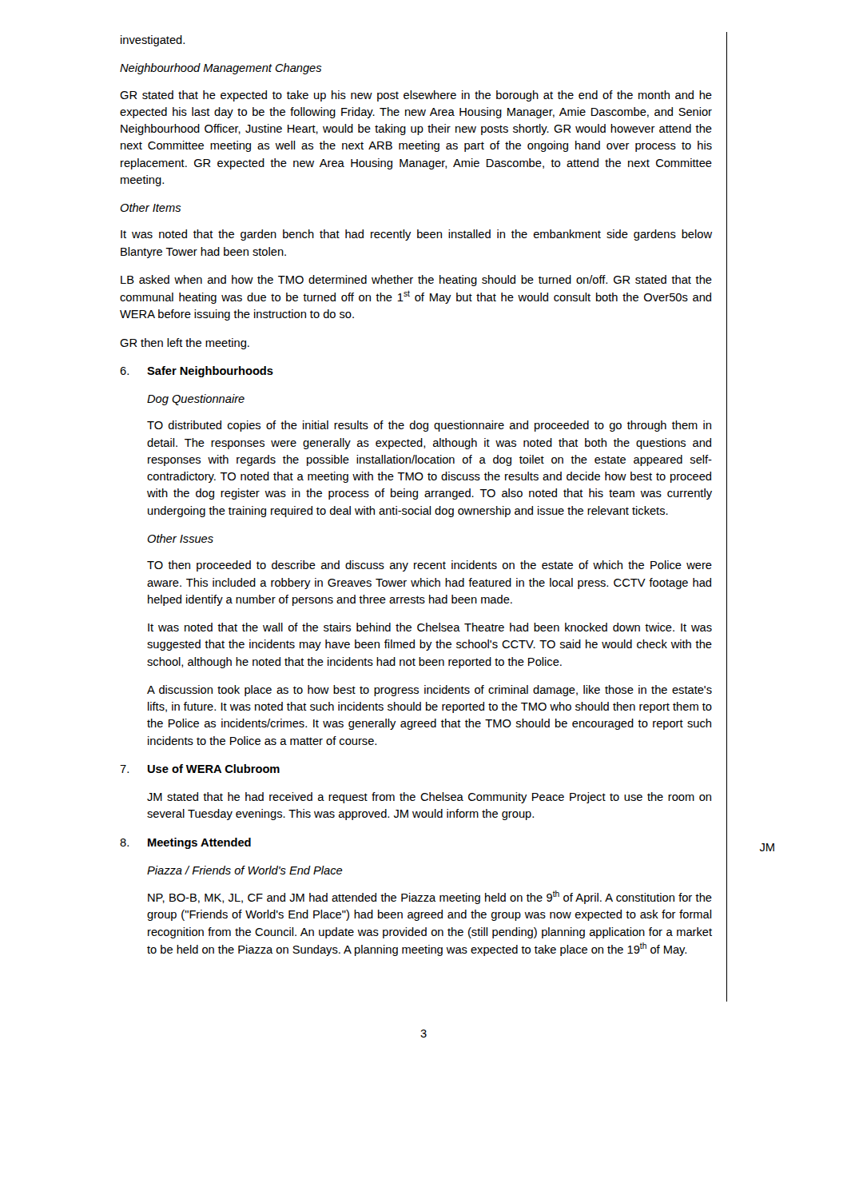investigated.
Neighbourhood Management Changes
GR stated that he expected to take up his new post elsewhere in the borough at the end of the month and he expected his last day to be the following Friday. The new Area Housing Manager, Amie Dascombe, and Senior Neighbourhood Officer, Justine Heart, would be taking up their new posts shortly. GR would however attend the next Committee meeting as well as the next ARB meeting as part of the ongoing hand over process to his replacement. GR expected the new Area Housing Manager, Amie Dascombe, to attend the next Committee meeting.
Other Items
It was noted that the garden bench that had recently been installed in the embankment side gardens below Blantyre Tower had been stolen.
LB asked when and how the TMO determined whether the heating should be turned on/off. GR stated that the communal heating was due to be turned off on the 1st of May but that he would consult both the Over50s and WERA before issuing the instruction to do so.
GR then left the meeting.
6.
Safer Neighbourhoods
Dog Questionnaire
TO distributed copies of the initial results of the dog questionnaire and proceeded to go through them in detail. The responses were generally as expected, although it was noted that both the questions and responses with regards the possible installation/location of a dog toilet on the estate appeared self-contradictory. TO noted that a meeting with the TMO to discuss the results and decide how best to proceed with the dog register was in the process of being arranged. TO also noted that his team was currently undergoing the training required to deal with anti-social dog ownership and issue the relevant tickets.
Other Issues
TO then proceeded to describe and discuss any recent incidents on the estate of which the Police were aware. This included a robbery in Greaves Tower which had featured in the local press. CCTV footage had helped identify a number of persons and three arrests had been made.
It was noted that the wall of the stairs behind the Chelsea Theatre had been knocked down twice. It was suggested that the incidents may have been filmed by the school's CCTV. TO said he would check with the school, although he noted that the incidents had not been reported to the Police.
A discussion took place as to how best to progress incidents of criminal damage, like those in the estate's lifts, in future. It was noted that such incidents should be reported to the TMO who should then report them to the Police as incidents/crimes. It was generally agreed that the TMO should be encouraged to report such incidents to the Police as a matter of course.
7.
Use of WERA Clubroom
JM stated that he had received a request from the Chelsea Community Peace Project to use the room on several Tuesday evenings. This was approved. JM would inform the group.
8.
Meetings Attended
Piazza / Friends of World's End Place
NP, BO-B, MK, JL, CF and JM had attended the Piazza meeting held on the 9th of April. A constitution for the group ("Friends of World's End Place") had been agreed and the group was now expected to ask for formal recognition from the Council. An update was provided on the (still pending) planning application for a market to be held on the Piazza on Sundays. A planning meeting was expected to take place on the 19th of May.
JM
3